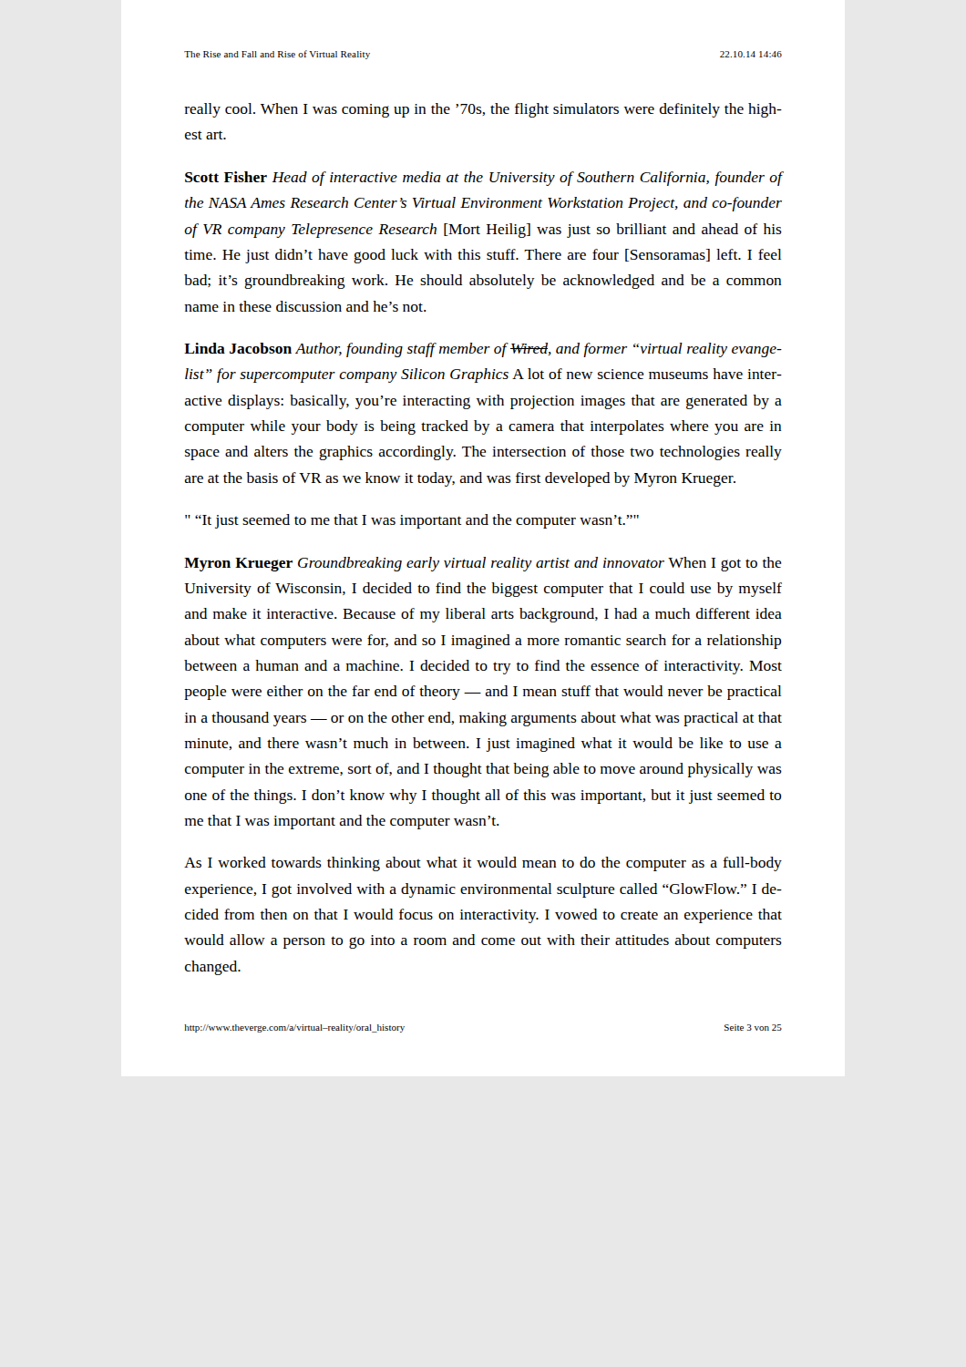The Rise and Fall and Rise of Virtual Reality 22.10.14 14:46
really cool. When I was coming up in the ’70s, the flight simulators were definitely the highest art.
Scott Fisher Head of interactive media at the University of Southern California, founder of the NASA Ames Research Center’s Virtual Environment Workstation Project, and co-founder of VR company Telepresence Research [Mort Heilig] was just so brilliant and ahead of his time. He just didn’t have good luck with this stuff. There are four [Sensoramas] left. I feel bad; it’s groundbreaking work. He should absolutely be acknowledged and be a common name in these discussion and he’s not.
Linda Jacobson Author, founding staff member of Wired, and former “virtual reality evangelist” for supercomputer company Silicon Graphics A lot of new science museums have interactive displays: basically, you’re interacting with projection images that are generated by a computer while your body is being tracked by a camera that interpolates where you are in space and alters the graphics accordingly. The intersection of those two technologies really are at the basis of VR as we know it today, and was first developed by Myron Krueger.
" “It just seemed to me that I was important and the computer wasn’t.”"
Myron Krueger Groundbreaking early virtual reality artist and innovator When I got to the University of Wisconsin, I decided to find the biggest computer that I could use by myself and make it interactive. Because of my liberal arts background, I had a much different idea about what computers were for, and so I imagined a more romantic search for a relationship between a human and a machine. I decided to try to find the essence of interactivity. Most people were either on the far end of theory — and I mean stuff that would never be practical in a thousand years — or on the other end, making arguments about what was practical at that minute, and there wasn’t much in between. I just imagined what it would be like to use a computer in the extreme, sort of, and I thought that being able to move around physically was one of the things. I don’t know why I thought all of this was important, but it just seemed to me that I was important and the computer wasn’t.
As I worked towards thinking about what it would mean to do the computer as a full-body experience, I got involved with a dynamic environmental sculpture called “GlowFlow.” I decided from then on that I would focus on interactivity. I vowed to create an experience that would allow a person to go into a room and come out with their attitudes about computers changed.
http://www.theverge.com/a/virtual–reality/oral_history Seite 3 von 25